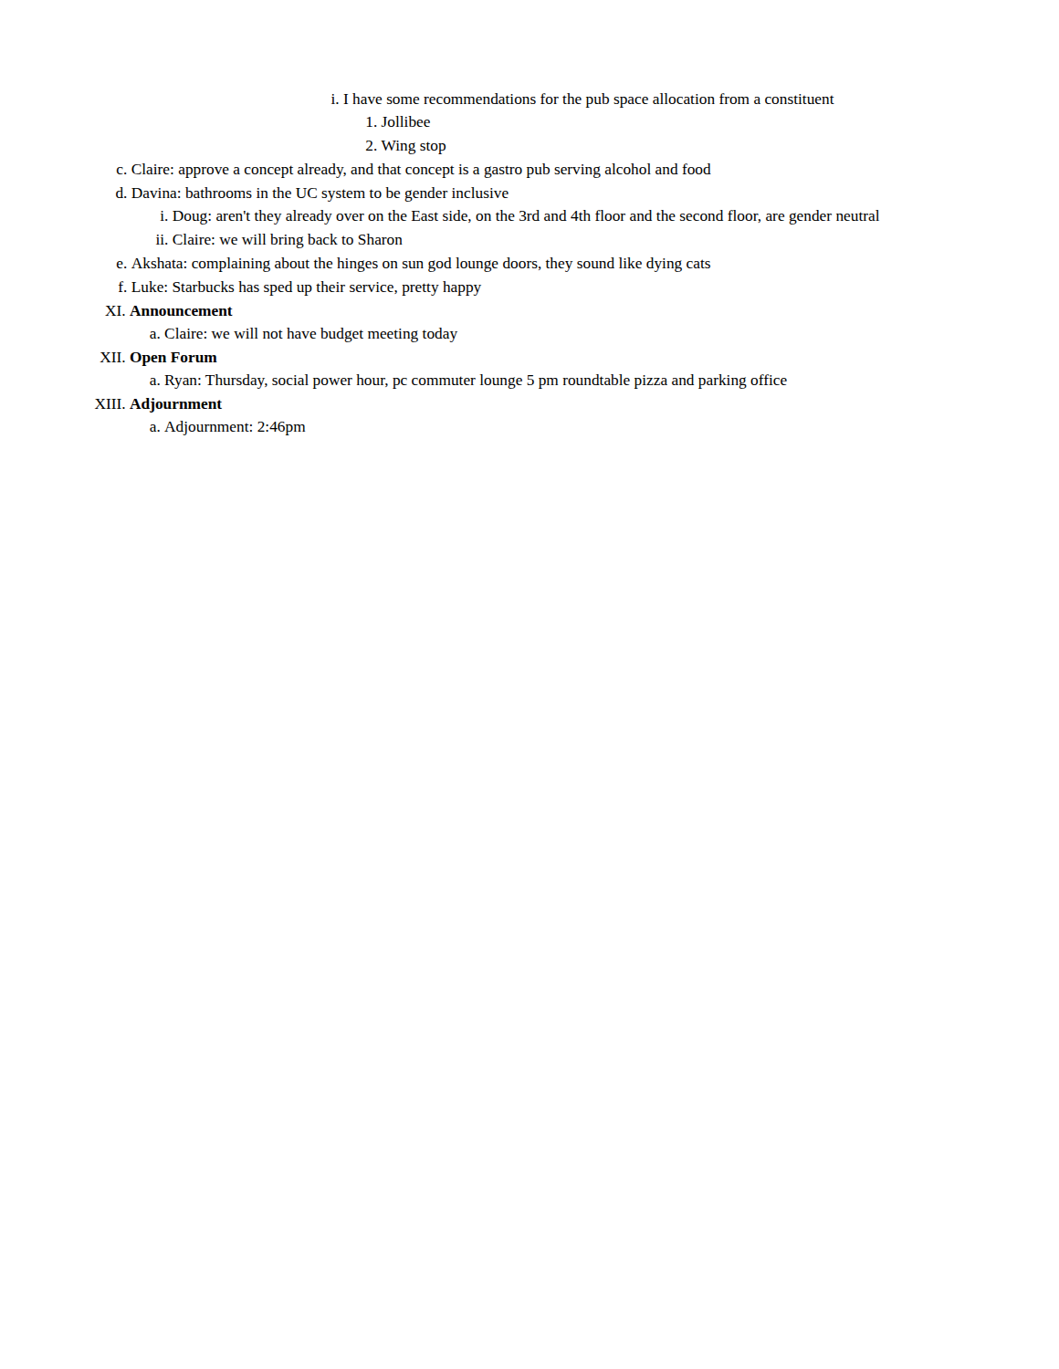I have some recommendations for the pub space allocation from a constituent
Jollibee
Wing stop
Claire: approve a concept already, and that concept is a gastro pub serving alcohol and food
Davina: bathrooms in the UC system to be gender inclusive
Doug: aren't they already over on the East side, on the 3rd and 4th floor and the second floor, are gender neutral
Claire: we will bring back to Sharon
Akshata: complaining about the hinges on sun god lounge doors, they sound like dying cats
Luke: Starbucks has sped up their service, pretty happy
Announcement
Claire: we will not have budget meeting today
Open Forum
Ryan: Thursday, social power hour, pc commuter lounge 5 pm roundtable pizza and parking office
Adjournment
Adjournment: 2:46pm